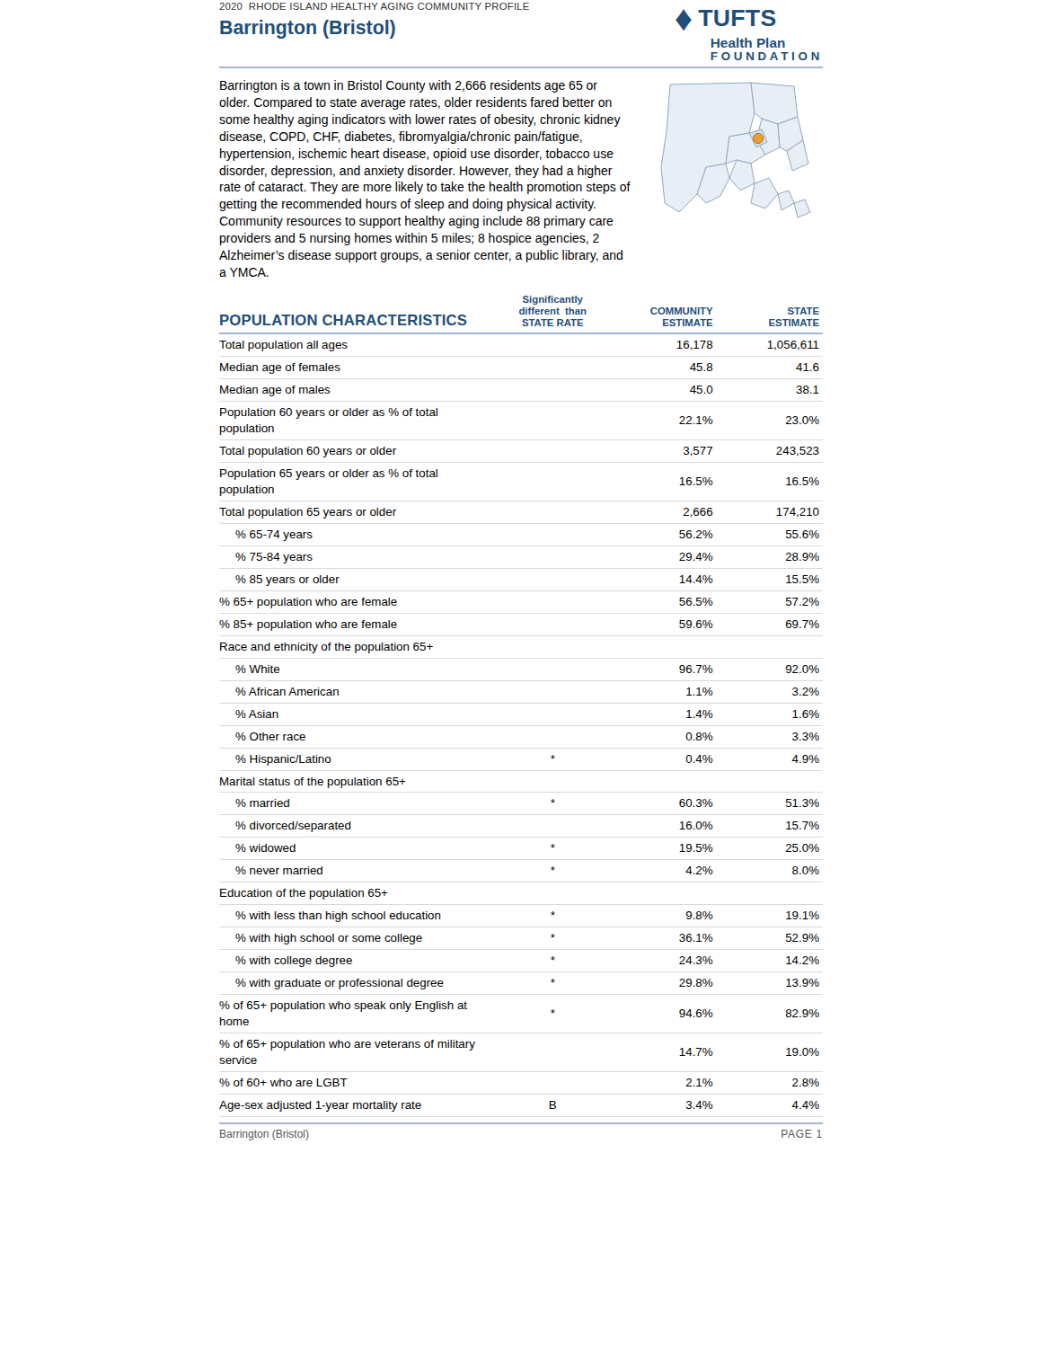2020 Rhode Island Healthy Aging Community Profile
Barrington (Bristol)
♦ TUFTS
Health Plan
FOUNDATION
Barrington is a town in Bristol County with 2,666 residents age 65 or older. Compared to state average rates, older residents fared better on some healthy aging indicators with lower rates of obesity, chronic kidney disease, COPD, CHF, diabetes, fibromyalgia/chronic pain/fatigue, hypertension, ischemic heart disease, opioid use disorder, tobacco use disorder, depression, and anxiety disorder. However, they had a higher rate of cataract. They are more likely to take the health promotion steps of getting the recommended hours of sleep and doing physical activity. Community resources to support healthy aging include 88 primary care providers and 5 nursing homes within 5 miles; 8 hospice agencies, 2 Alzheimer’s disease support groups, a senior center, a public library, and a YMCA.
| POPULATION CHARACTERISTICS | Significantly different than STATE RATE | COMMUNITY ESTIMATE | STATE ESTIMATE |
| --- | --- | --- | --- |
| Total population all ages | | 16,178 | 1,056,611 |
| Median age of females | | 45.8 | 41.6 |
| Median age of males | | 45.0 | 38.1 |
| Population 60 years or older as % of total population | | 22.1% | 23.0% |
| Total population 60 years or older | | 3,577 | 243,523 |
| Population 65 years or older as % of total population | | 16.5% | 16.5% |
| Total population 65 years or older | | 2,666 | 174,210 |
| % 65-74 years | | 56.2% | 55.6% |
| % 75-84 years | | 29.4% | 28.9% |
| % 85 years or older | | 14.4% | 15.5% |
| % 65+ population who are female | | 56.5% | 57.2% |
| % 85+ population who are female | | 59.6% | 69.7% |
| Race and ethnicity of the population 65+ | | | |
| % White | | 96.7% | 92.0% |
| % African American | | 1.1% | 3.2% |
| % Asian | | 1.4% | 1.6% |
| % Other race | | 0.8% | 3.3% |
| % Hispanic/Latino | * | 0.4% | 4.9% |
| Marital status of the population 65+ | | | |
| % married | * | 60.3% | 51.3% |
| % divorced/separated | | 16.0% | 15.7% |
| % widowed | * | 19.5% | 25.0% |
| % never married | * | 4.2% | 8.0% |
| Education of the population 65+ | | | |
| % with less than high school education | * | 9.8% | 19.1% |
| % with high school or some college | * | 36.1% | 52.9% |
| % with college degree | * | 24.3% | 14.2% |
| % with graduate or professional degree | * | 29.8% | 13.9% |
| % of 65+ population who speak only English at home | * | 94.6% | 82.9% |
| % of 65+ population who are veterans of military service | | 14.7% | 19.0% |
| % of 60+ who are LGBT | | 2.1% | 2.8% |
| Age-sex adjusted 1-year mortality rate | B | 3.4% | 4.4% |
Barrington (Bristol) PAGE 1